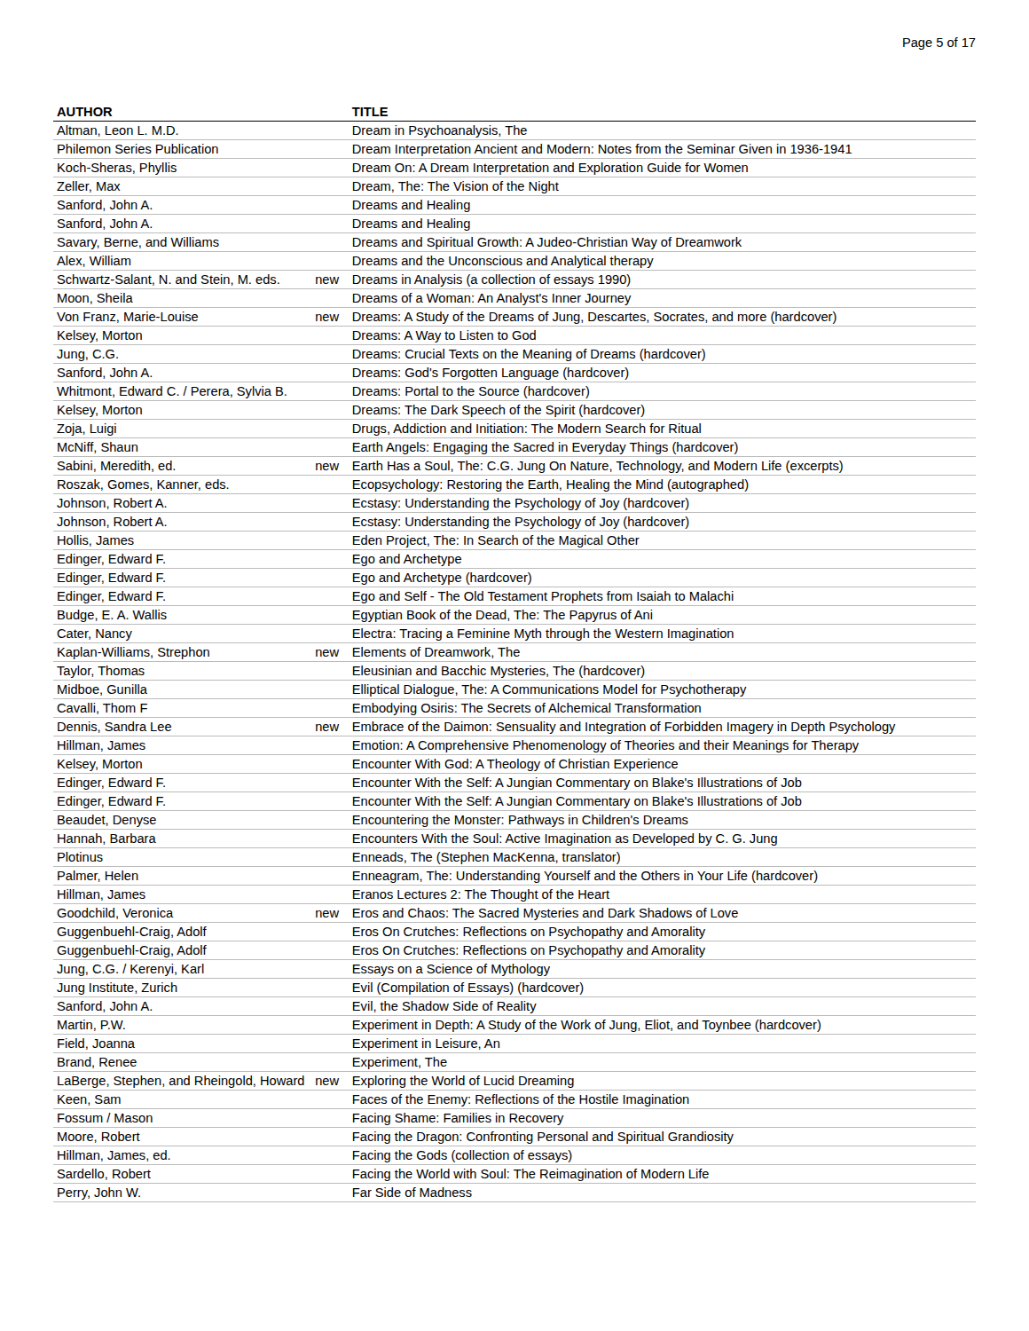Page 5 of 17
| AUTHOR | | TITLE |
| --- | --- | --- |
| Altman, Leon L. M.D. | | Dream in Psychoanalysis, The |
| Philemon Series Publication | | Dream Interpretation Ancient and Modern: Notes from the Seminar Given in 1936-1941 |
| Koch-Sheras, Phyllis | | Dream On: A Dream Interpretation and Exploration Guide for Women |
| Zeller, Max | | Dream, The: The Vision of the Night |
| Sanford, John A. | | Dreams and Healing |
| Sanford, John A. | | Dreams and Healing |
| Savary, Berne, and Williams | | Dreams and Spiritual Growth: A Judeo-Christian Way of Dreamwork |
| Alex, William | | Dreams and the Unconscious and Analytical therapy |
| Schwartz-Salant, N. and Stein, M. eds. | new | Dreams in Analysis (a collection of essays 1990) |
| Moon, Sheila | | Dreams of a Woman: An Analyst's Inner Journey |
| Von Franz, Marie-Louise | new | Dreams: A Study of the Dreams of Jung, Descartes, Socrates, and more (hardcover) |
| Kelsey, Morton | | Dreams: A Way to Listen to God |
| Jung, C.G. | | Dreams: Crucial Texts on the Meaning of Dreams (hardcover) |
| Sanford, John A. | | Dreams: God's Forgotten Language (hardcover) |
| Whitmont, Edward C. / Perera, Sylvia B. | | Dreams: Portal to the Source (hardcover) |
| Kelsey, Morton | | Dreams: The Dark Speech of the Spirit (hardcover) |
| Zoja, Luigi | | Drugs, Addiction and Initiation: The Modern Search for Ritual |
| McNiff, Shaun | | Earth Angels: Engaging the Sacred in Everyday Things (hardcover) |
| Sabini, Meredith, ed. | new | Earth Has a Soul, The: C.G. Jung On Nature, Technology, and Modern Life (excerpts) |
| Roszak, Gomes, Kanner, eds. | | Ecopsychology: Restoring the Earth, Healing the Mind (autographed) |
| Johnson, Robert A. | | Ecstasy: Understanding the Psychology of Joy (hardcover) |
| Johnson, Robert A. | | Ecstasy: Understanding the Psychology of Joy (hardcover) |
| Hollis, James | | Eden Project, The: In Search of the Magical Other |
| Edinger, Edward F. | | Ego and Archetype |
| Edinger, Edward F. | | Ego and Archetype (hardcover) |
| Edinger, Edward F. | | Ego and Self - The Old Testament Prophets from Isaiah to Malachi |
| Budge, E. A. Wallis | | Egyptian Book of the Dead, The: The Papyrus of Ani |
| Cater, Nancy | | Electra: Tracing a Feminine Myth through the Western Imagination |
| Kaplan-Williams, Strephon | new | Elements of Dreamwork, The |
| Taylor, Thomas | | Eleusinian and Bacchic Mysteries, The (hardcover) |
| Midboe, Gunilla | | Elliptical Dialogue, The: A Communications Model for Psychotherapy |
| Cavalli, Thom F | | Embodying Osiris: The Secrets of Alchemical Transformation |
| Dennis, Sandra Lee | new | Embrace of the Daimon: Sensuality and Integration of Forbidden Imagery in Depth Psychology |
| Hillman, James | | Emotion: A Comprehensive Phenomenology of Theories and their Meanings for Therapy |
| Kelsey, Morton | | Encounter With God: A Theology of Christian Experience |
| Edinger, Edward F. | | Encounter With the Self: A Jungian Commentary on Blake's Illustrations of Job |
| Edinger, Edward F. | | Encounter With the Self: A Jungian Commentary on Blake's Illustrations of Job |
| Beaudet, Denyse | | Encountering the Monster: Pathways in Children's Dreams |
| Hannah, Barbara | | Encounters With the Soul: Active Imagination as Developed by C. G. Jung |
| Plotinus | | Enneads, The (Stephen MacKenna, translator) |
| Palmer, Helen | | Enneagram, The: Understanding Yourself and the Others in Your Life (hardcover) |
| Hillman, James | | Eranos Lectures 2: The Thought of the Heart |
| Goodchild, Veronica | new | Eros and Chaos: The Sacred Mysteries and Dark Shadows of Love |
| Guggenbuehl-Craig, Adolf | | Eros On Crutches: Reflections on Psychopathy and Amorality |
| Guggenbuehl-Craig, Adolf | | Eros On Crutches: Reflections on Psychopathy and Amorality |
| Jung, C.G. / Kerenyi, Karl | | Essays on a Science of Mythology |
| Jung Institute, Zurich | | Evil (Compilation of Essays) (hardcover) |
| Sanford, John A. | | Evil, the Shadow Side of Reality |
| Martin, P.W. | | Experiment in Depth: A Study of the Work of Jung, Eliot, and Toynbee (hardcover) |
| Field, Joanna | | Experiment in Leisure, An |
| Brand, Renee | | Experiment, The |
| LaBerge, Stephen, and Rheingold, Howard | new | Exploring the World of Lucid Dreaming |
| Keen, Sam | | Faces of the Enemy: Reflections of the Hostile Imagination |
| Fossum / Mason | | Facing Shame: Families in Recovery |
| Moore, Robert | | Facing the Dragon: Confronting Personal and Spiritual Grandiosity |
| Hillman, James, ed. | | Facing the Gods (collection of essays) |
| Sardello, Robert | | Facing the World with Soul: The Reimagination of Modern Life |
| Perry, John W. | | Far Side of Madness |